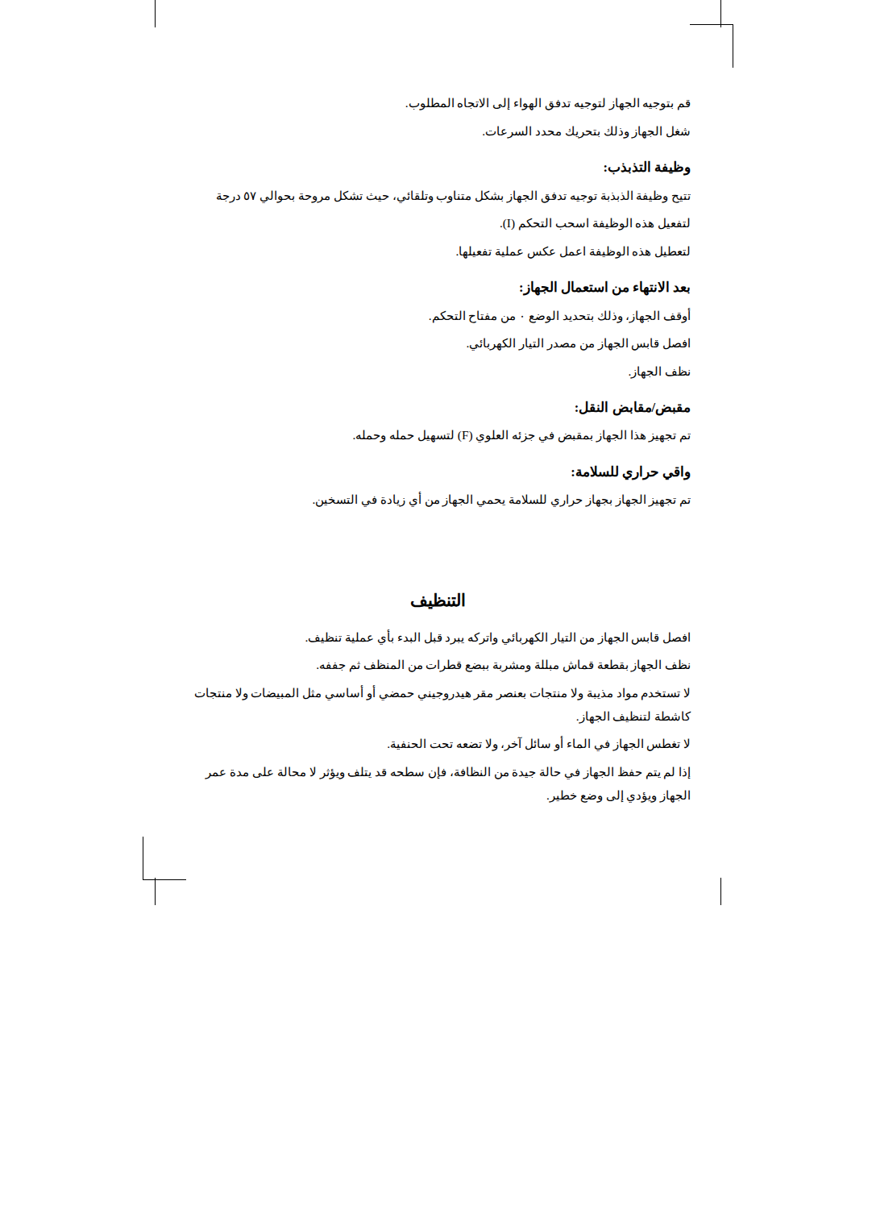قم بتوجيه الجهاز لتوجيه تدفق الهواء إلى الاتجاه المطلوب.
شغل الجهاز وذلك بتحريك محدد السرعات.
وظيفة التذبذب:
تتيح وظيفة الذبذبة توجيه تدفق الجهاز بشكل متناوب وتلقائي، حيث تشكل مروحة بحوالي ٥٧ درجة
لتفعيل هذه الوظيفة اسحب التحكم (I).
لتعطيل هذه الوظيفة اعمل عكس عملية تفعيلها.
بعد الانتهاء من استعمال الجهاز:
أوقف الجهاز، وذلك بتحديد الوضع ٠ من مفتاح التحكم.
افصل قابس الجهاز من مصدر التيار الكهربائي.
نظف الجهاز.
مقبض/مقابض النقل:
تم تجهيز هذا الجهاز بمقبض في جزئه العلوي (F) لتسهيل حمله وحمله.
واقي حراري للسلامة:
تم تجهيز الجهاز بجهاز حراري للسلامة يحمي الجهاز من أي زيادة في التسخين.
التنظيف
افصل قابس الجهاز من التيار الكهربائي واتركه يبرد قبل البدء بأي عملية تنظيف.
نظف الجهاز بقطعة قماش مبللة ومشربة ببضع قطرات من المنظف ثم جففه.
لا تستخدم مواد مذيبة ولا منتجات بعنصر مقر هيدروجيني حمضي أو أساسي مثل المبيضات ولا منتجات كاشطة لتنظيف الجهاز.
لا تغطس الجهاز في الماء أو سائل آخر، ولا تضعه تحت الحنفية.
إذا لم يتم حفظ الجهاز في حالة جيدة من النظافة، فإن سطحه قد يتلف ويؤثر لا محالة على مدة عمر الجهاز ويؤدي إلى وضع خطير.